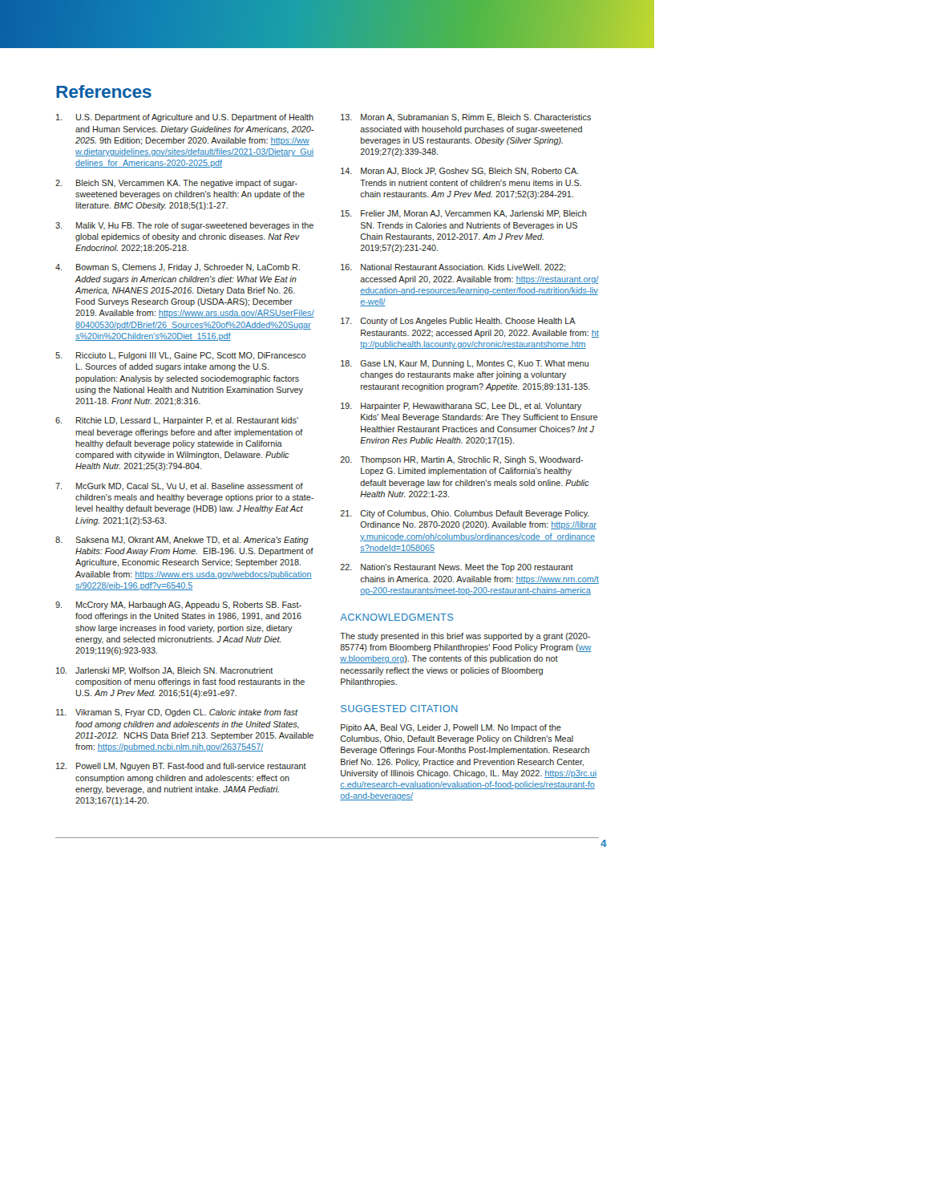References
1. U.S. Department of Agriculture and U.S. Department of Health and Human Services. Dietary Guidelines for Americans, 2020-2025. 9th Edition; December 2020. Available from: https://www.dietaryguidelines.gov/sites/default/files/2021-03/Dietary_Guidelines_for_Americans-2020-2025.pdf
2. Bleich SN, Vercammen KA. The negative impact of sugar-sweetened beverages on children's health: An update of the literature. BMC Obesity. 2018;5(1):1-27.
3. Malik V, Hu FB. The role of sugar-sweetened beverages in the global epidemics of obesity and chronic diseases. Nat Rev Endocrinol. 2022;18:205-218.
4. Bowman S, Clemens J, Friday J, Schroeder N, LaComb R. Added sugars in American children's diet: What We Eat in America, NHANES 2015-2016. Dietary Data Brief No. 26. Food Surveys Research Group (USDA-ARS); December 2019. Available from: https://www.ars.usda.gov/ARSUserFiles/80400530/pdf/DBrief/26_Sources%20of%20Added%20Sugars%20in%20Children's%20Diet_1516.pdf
5. Ricciuto L, Fulgoni III VL, Gaine PC, Scott MO, DiFrancesco L. Sources of added sugars intake among the U.S. population: Analysis by selected sociodemographic factors using the National Health and Nutrition Examination Survey 2011-18. Front Nutr. 2021;8:316.
6. Ritchie LD, Lessard L, Harpainter P, et al. Restaurant kids' meal beverage offerings before and after implementation of healthy default beverage policy statewide in California compared with citywide in Wilmington, Delaware. Public Health Nutr. 2021;25(3):794-804.
7. McGurk MD, Cacal SL, Vu U, et al. Baseline assessment of children's meals and healthy beverage options prior to a state-level healthy default beverage (HDB) law. J Healthy Eat Act Living. 2021;1(2):53-63.
8. Saksena MJ, Okrant AM, Anekwe TD, et al. America's Eating Habits: Food Away From Home. EIB-196. U.S. Department of Agriculture, Economic Research Service; September 2018. Available from: https://www.ers.usda.gov/webdocs/publications/90228/eib-196.pdf?v=6540.5
9. McCrory MA, Harbaugh AG, Appeadu S, Roberts SB. Fast-food offerings in the United States in 1986, 1991, and 2016 show large increases in food variety, portion size, dietary energy, and selected micronutrients. J Acad Nutr Diet. 2019;119(6):923-933.
10. Jarlenski MP, Wolfson JA, Bleich SN. Macronutrient composition of menu offerings in fast food restaurants in the U.S. Am J Prev Med. 2016;51(4):e91-e97.
11. Vikraman S, Fryar CD, Ogden CL. Caloric intake from fast food among children and adolescents in the United States, 2011-2012. NCHS Data Brief 213. September 2015. Available from: https://pubmed.ncbi.nlm.nih.gov/26375457/
12. Powell LM, Nguyen BT. Fast-food and full-service restaurant consumption among children and adolescents: effect on energy, beverage, and nutrient intake. JAMA Pediatri. 2013;167(1):14-20.
13. Moran A, Subramanian S, Rimm E, Bleich S. Characteristics associated with household purchases of sugar-sweetened beverages in US restaurants. Obesity (Silver Spring). 2019;27(2):339-348.
14. Moran AJ, Block JP, Goshev SG, Bleich SN, Roberto CA. Trends in nutrient content of children's menu items in U.S. chain restaurants. Am J Prev Med. 2017;52(3):284-291.
15. Frelier JM, Moran AJ, Vercammen KA, Jarlenski MP, Bleich SN. Trends in Calories and Nutrients of Beverages in US Chain Restaurants, 2012-2017. Am J Prev Med. 2019;57(2):231-240.
16. National Restaurant Association. Kids LiveWell. 2022; accessed April 20, 2022. Available from: https://restaurant.org/education-and-resources/learning-center/food-nutrition/kids-live-well/
17. County of Los Angeles Public Health. Choose Health LA Restaurants. 2022; accessed April 20, 2022. Available from: http://publichealth.lacounty.gov/chronic/restaurantshome.htm
18. Gase LN, Kaur M, Dunning L, Montes C, Kuo T. What menu changes do restaurants make after joining a voluntary restaurant recognition program? Appetite. 2015;89:131-135.
19. Harpainter P, Hewawitharana SC, Lee DL, et al. Voluntary Kids' Meal Beverage Standards: Are They Sufficient to Ensure Healthier Restaurant Practices and Consumer Choices? Int J Environ Res Public Health. 2020;17(15).
20. Thompson HR, Martin A, Strochlic R, Singh S, Woodward-Lopez G. Limited implementation of California's healthy default beverage law for children's meals sold online. Public Health Nutr. 2022:1-23.
21. City of Columbus, Ohio. Columbus Default Beverage Policy. Ordinance No. 2870-2020 (2020). Available from: https://library.municode.com/oh/columbus/ordinances/code_of_ordinances?nodeId=1058065
22. Nation's Restaurant News. Meet the Top 200 restaurant chains in America. 2020. Available from: https://www.nrn.com/top-200-restaurants/meet-top-200-restaurant-chains-america
Acknowledgments
The study presented in this brief was supported by a grant (2020-85774) from Bloomberg Philanthropies' Food Policy Program (www.bloomberg.org). The contents of this publication do not necessarily reflect the views or policies of Bloomberg Philanthropies.
Suggested Citation
Pipito AA, Beal VG, Leider J, Powell LM. No Impact of the Columbus, Ohio, Default Beverage Policy on Children's Meal Beverage Offerings Four-Months Post-Implementation. Research Brief No. 126. Policy, Practice and Prevention Research Center, University of Illinois Chicago. Chicago, IL. May 2022. https://p3rc.uic.edu/research-evaluation/evaluation-of-food-policies/restaurant-food-and-beverages/
4